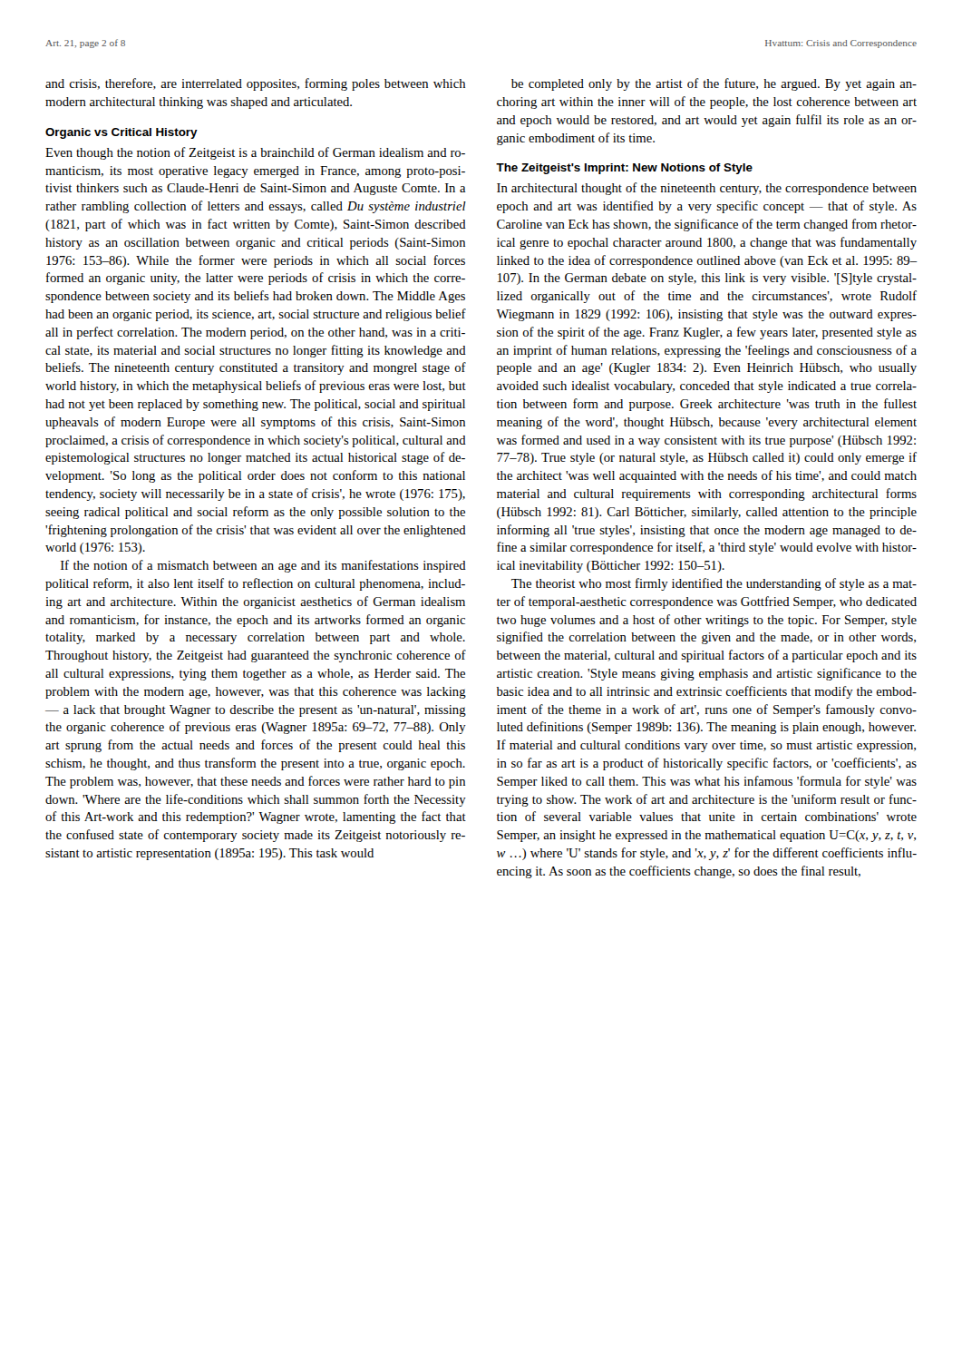Art. 21, page 2 of 8 Hvattum: Crisis and Correspondence
and crisis, therefore, are interrelated opposites, forming poles between which modern architectural thinking was shaped and articulated.
Organic vs Critical History
Even though the notion of Zeitgeist is a brainchild of German idealism and romanticism, its most operative legacy emerged in France, among proto-positivist thinkers such as Claude-Henri de Saint-Simon and Auguste Comte. In a rather rambling collection of letters and essays, called Du système industriel (1821, part of which was in fact written by Comte), Saint-Simon described history as an oscillation between organic and critical periods (Saint-Simon 1976: 153–86). While the former were periods in which all social forces formed an organic unity, the latter were periods of crisis in which the correspondence between society and its beliefs had broken down. The Middle Ages had been an organic period, its science, art, social structure and religious belief all in perfect correlation. The modern period, on the other hand, was in a critical state, its material and social structures no longer fitting its knowledge and beliefs. The nineteenth century constituted a transitory and mongrel stage of world history, in which the metaphysical beliefs of previous eras were lost, but had not yet been replaced by something new. The political, social and spiritual upheavals of modern Europe were all symptoms of this crisis, Saint-Simon proclaimed, a crisis of correspondence in which society's political, cultural and epistemological structures no longer matched its actual historical stage of development. 'So long as the political order does not conform to this national tendency, society will necessarily be in a state of crisis', he wrote (1976: 175), seeing radical political and social reform as the only possible solution to the 'frightening prolongation of the crisis' that was evident all over the enlightened world (1976: 153).
If the notion of a mismatch between an age and its manifestations inspired political reform, it also lent itself to reflection on cultural phenomena, including art and architecture. Within the organicist aesthetics of German idealism and romanticism, for instance, the epoch and its artworks formed an organic totality, marked by a necessary correlation between part and whole. Throughout history, the Zeitgeist had guaranteed the synchronic coherence of all cultural expressions, tying them together as a whole, as Herder said. The problem with the modern age, however, was that this coherence was lacking — a lack that brought Wagner to describe the present as 'un-natural', missing the organic coherence of previous eras (Wagner 1895a: 69–72, 77–88). Only art sprung from the actual needs and forces of the present could heal this schism, he thought, and thus transform the present into a true, organic epoch. The problem was, however, that these needs and forces were rather hard to pin down. 'Where are the life-conditions which shall summon forth the Necessity of this Art-work and this redemption?' Wagner wrote, lamenting the fact that the confused state of contemporary society made its Zeitgeist notoriously resistant to artistic representation (1895a: 195). This task would
be completed only by the artist of the future, he argued. By yet again anchoring art within the inner will of the people, the lost coherence between art and epoch would be restored, and art would yet again fulfil its role as an organic embodiment of its time.
The Zeitgeist's Imprint: New Notions of Style
In architectural thought of the nineteenth century, the correspondence between epoch and art was identified by a very specific concept — that of style. As Caroline van Eck has shown, the significance of the term changed from rhetorical genre to epochal character around 1800, a change that was fundamentally linked to the idea of correspondence outlined above (van Eck et al. 1995: 89–107). In the German debate on style, this link is very visible. '[S]tyle crystallized organically out of the time and the circumstances', wrote Rudolf Wiegmann in 1829 (1992: 106), insisting that style was the outward expression of the spirit of the age. Franz Kugler, a few years later, presented style as an imprint of human relations, expressing the 'feelings and consciousness of a people and an age' (Kugler 1834: 2). Even Heinrich Hübsch, who usually avoided such idealist vocabulary, conceded that style indicated a true correlation between form and purpose. Greek architecture 'was truth in the fullest meaning of the word', thought Hübsch, because 'every architectural element was formed and used in a way consistent with its true purpose' (Hübsch 1992: 77–78). True style (or natural style, as Hübsch called it) could only emerge if the architect 'was well acquainted with the needs of his time', and could match material and cultural requirements with corresponding architectural forms (Hübsch 1992: 81). Carl Bötticher, similarly, called attention to the principle informing all 'true styles', insisting that once the modern age managed to define a similar correspondence for itself, a 'third style' would evolve with historical inevitability (Bötticher 1992: 150–51).
The theorist who most firmly identified the understanding of style as a matter of temporal-aesthetic correspondence was Gottfried Semper, who dedicated two huge volumes and a host of other writings to the topic. For Semper, style signified the correlation between the given and the made, or in other words, between the material, cultural and spiritual factors of a particular epoch and its artistic creation. 'Style means giving emphasis and artistic significance to the basic idea and to all intrinsic and extrinsic coefficients that modify the embodiment of the theme in a work of art', runs one of Semper's famously convoluted definitions (Semper 1989b: 136). The meaning is plain enough, however. If material and cultural conditions vary over time, so must artistic expression, in so far as art is a product of historically specific factors, or 'coefficients', as Semper liked to call them. This was what his infamous 'formula for style' was trying to show. The work of art and architecture is the 'uniform result or function of several variable values that unite in certain combinations' wrote Semper, an insight he expressed in the mathematical equation U=C(x, y, z, t, v, w …) where 'U' stands for style, and 'x, y, z' for the different coefficients influencing it. As soon as the coefficients change, so does the final result,